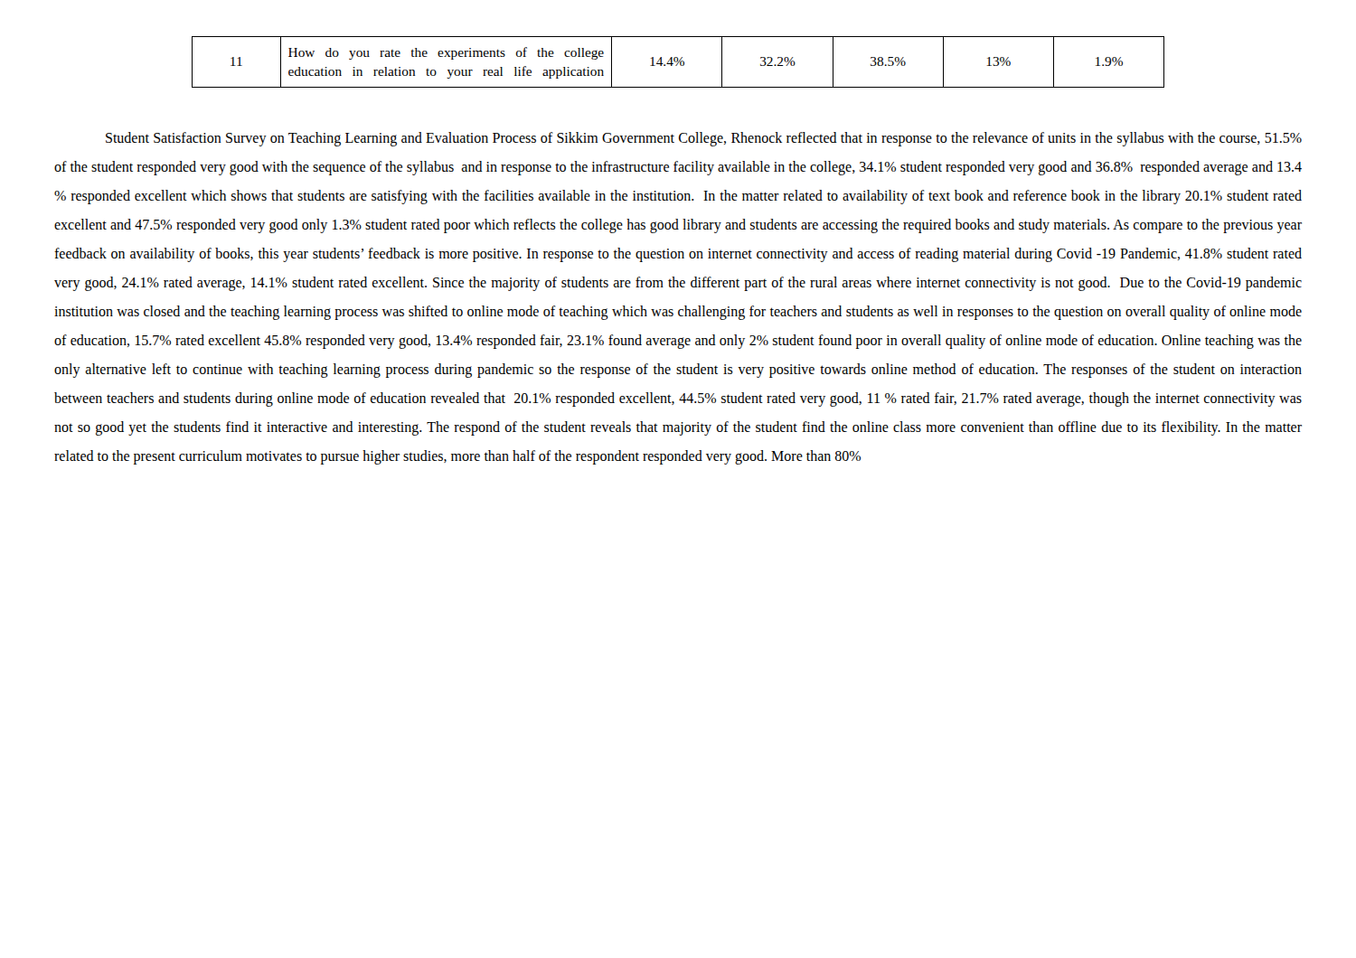| 11 | How do you rate the experiments of the college education in relation to your real life application | 14.4% | 32.2% | 38.5% | 13% | 1.9% |
Student Satisfaction Survey on Teaching Learning and Evaluation Process of Sikkim Government College, Rhenock reflected that in response to the relevance of units in the syllabus with the course, 51.5% of the student responded very good with the sequence of the syllabus and in response to the infrastructure facility available in the college, 34.1% student responded very good and 36.8% responded average and 13.4 % responded excellent which shows that students are satisfying with the facilities available in the institution. In the matter related to availability of text book and reference book in the library 20.1% student rated excellent and 47.5% responded very good only 1.3% student rated poor which reflects the college has good library and students are accessing the required books and study materials. As compare to the previous year feedback on availability of books, this year students’ feedback is more positive. In response to the question on internet connectivity and access of reading material during Covid -19 Pandemic, 41.8% student rated very good, 24.1% rated average, 14.1% student rated excellent. Since the majority of students are from the different part of the rural areas where internet connectivity is not good. Due to the Covid-19 pandemic institution was closed and the teaching learning process was shifted to online mode of teaching which was challenging for teachers and students as well in responses to the question on overall quality of online mode of education, 15.7% rated excellent 45.8% responded very good, 13.4% responded fair, 23.1% found average and only 2% student found poor in overall quality of online mode of education. Online teaching was the only alternative left to continue with teaching learning process during pandemic so the response of the student is very positive towards online method of education. The responses of the student on interaction between teachers and students during online mode of education revealed that 20.1% responded excellent, 44.5% student rated very good, 11 % rated fair, 21.7% rated average, though the internet connectivity was not so good yet the students find it interactive and interesting. The respond of the student reveals that majority of the student find the online class more convenient than offline due to its flexibility. In the matter related to the present curriculum motivates to pursue higher studies, more than half of the respondent responded very good. More than 80%